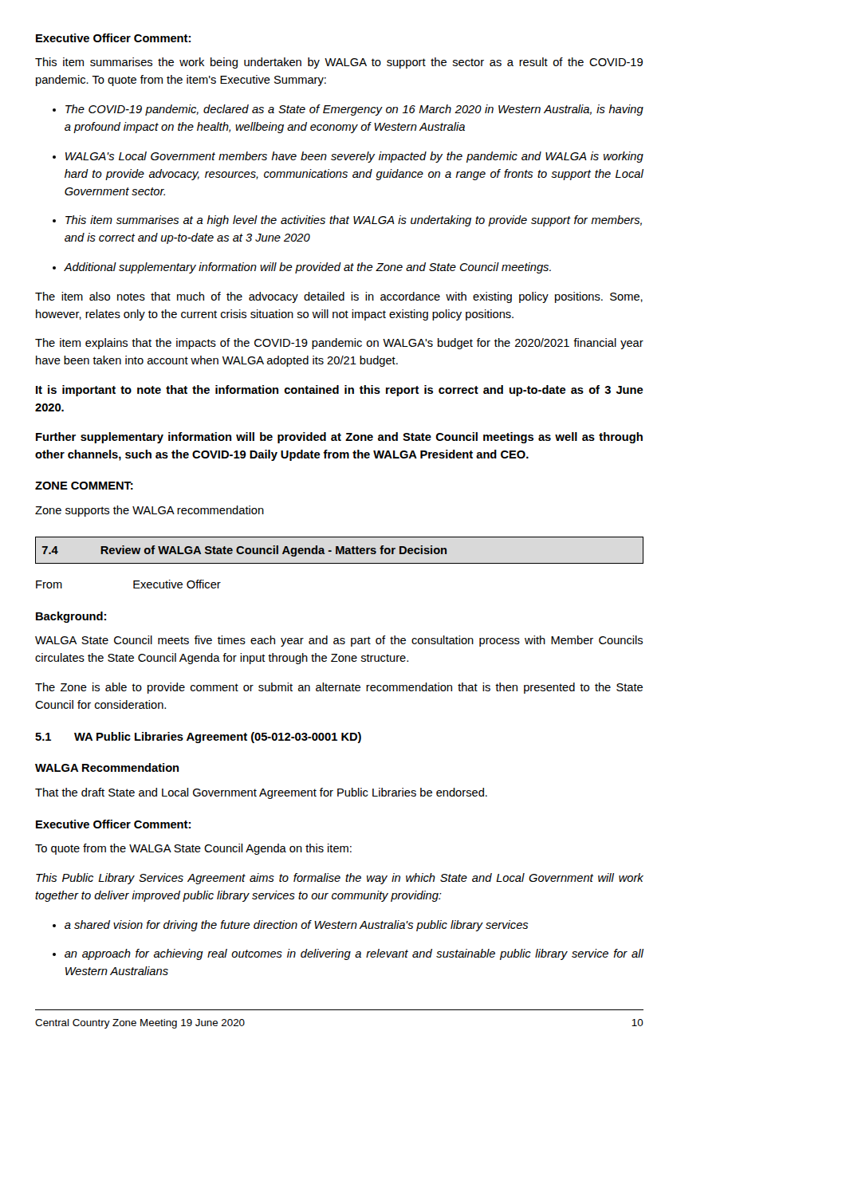Executive Officer Comment:
This item summarises the work being undertaken by WALGA to support the sector as a result of the COVID-19 pandemic. To quote from the item's Executive Summary:
The COVID-19 pandemic, declared as a State of Emergency on 16 March 2020 in Western Australia, is having a profound impact on the health, wellbeing and economy of Western Australia
WALGA's Local Government members have been severely impacted by the pandemic and WALGA is working hard to provide advocacy, resources, communications and guidance on a range of fronts to support the Local Government sector.
This item summarises at a high level the activities that WALGA is undertaking to provide support for members, and is correct and up-to-date as at 3 June 2020
Additional supplementary information will be provided at the Zone and State Council meetings.
The item also notes that much of the advocacy detailed is in accordance with existing policy positions. Some, however, relates only to the current crisis situation so will not impact existing policy positions.
The item explains that the impacts of the COVID-19 pandemic on WALGA's budget for the 2020/2021 financial year have been taken into account when WALGA adopted its 20/21 budget.
It is important to note that the information contained in this report is correct and up-to-date as of 3 June 2020.
Further supplementary information will be provided at Zone and State Council meetings as well as through other channels, such as the COVID-19 Daily Update from the WALGA President and CEO.
ZONE COMMENT:
Zone supports the WALGA recommendation
7.4 Review of WALGA State Council Agenda - Matters for Decision
From Executive Officer
Background:
WALGA State Council meets five times each year and as part of the consultation process with Member Councils circulates the State Council Agenda for input through the Zone structure.
The Zone is able to provide comment or submit an alternate recommendation that is then presented to the State Council for consideration.
5.1 WA Public Libraries Agreement (05-012-03-0001 KD)
WALGA Recommendation
That the draft State and Local Government Agreement for Public Libraries be endorsed.
Executive Officer Comment:
To quote from the WALGA State Council Agenda on this item:
This Public Library Services Agreement aims to formalise the way in which State and Local Government will work together to deliver improved public library services to our community providing:
a shared vision for driving the future direction of Western Australia's public library services
an approach for achieving real outcomes in delivering a relevant and sustainable public library service for all Western Australians
Central Country Zone Meeting 19 June 2020 10